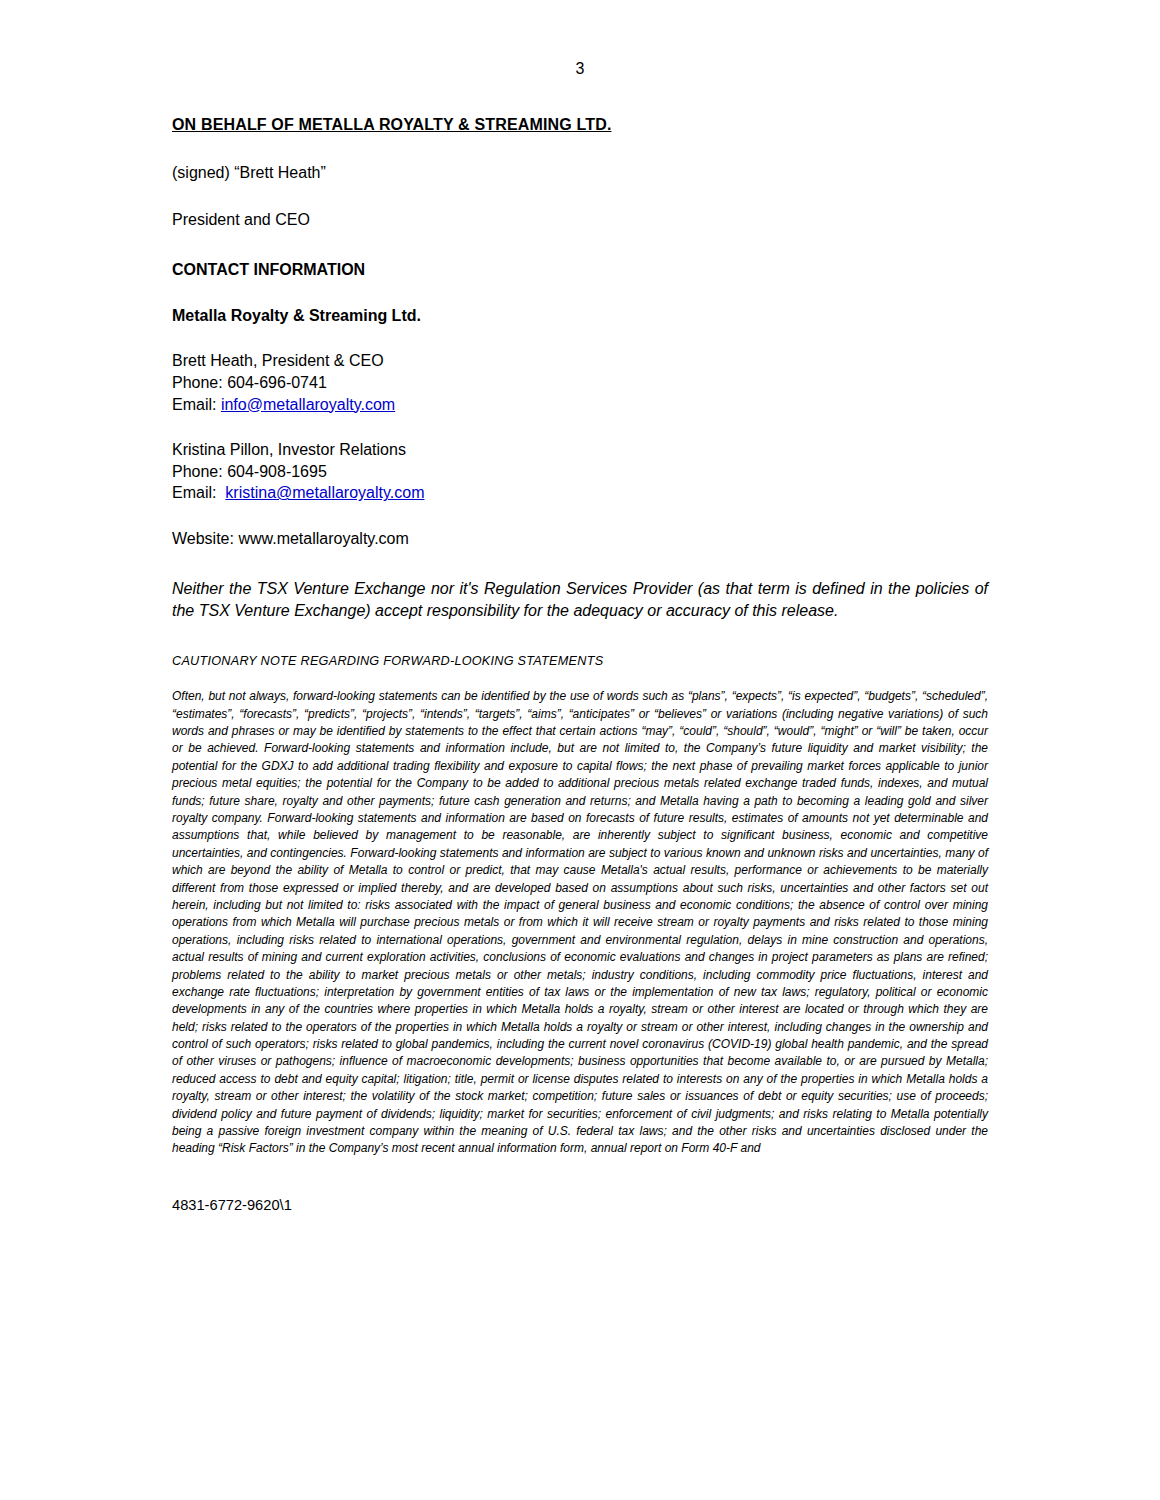3
ON BEHALF OF METALLA ROYALTY & STREAMING LTD.
(signed) “Brett Heath”
President and CEO
CONTACT INFORMATION
Metalla Royalty & Streaming Ltd.
Brett Heath, President & CEO
Phone: 604-696-0741
Email: info@metallaroyalty.com
Kristina Pillon, Investor Relations
Phone: 604-908-1695
Email: kristina@metallaroyalty.com
Website: www.metallaroyalty.com
Neither the TSX Venture Exchange nor it's Regulation Services Provider (as that term is defined in the policies of the TSX Venture Exchange) accept responsibility for the adequacy or accuracy of this release.
CAUTIONARY NOTE REGARDING FORWARD-LOOKING STATEMENTS
Often, but not always, forward-looking statements can be identified by the use of words such as “plans”, “expects”, “is expected”, “budgets”, “scheduled”, “estimates”, “forecasts”, “predicts”, “projects”, “intends”, “targets”, “aims”, “anticipates” or “believes” or variations (including negative variations) of such words and phrases or may be identified by statements to the effect that certain actions “may”, “could”, “should”, “would”, “might” or “will” be taken, occur or be achieved. Forward-looking statements and information include, but are not limited to, the Company’s future liquidity and market visibility; the potential for the GDXJ to add additional trading flexibility and exposure to capital flows; the next phase of prevailing market forces applicable to junior precious metal equities; the potential for the Company to be added to additional precious metals related exchange traded funds, indexes, and mutual funds; future share, royalty and other payments; future cash generation and returns; and Metalla having a path to becoming a leading gold and silver royalty company. Forward-looking statements and information are based on forecasts of future results, estimates of amounts not yet determinable and assumptions that, while believed by management to be reasonable, are inherently subject to significant business, economic and competitive uncertainties, and contingencies. Forward-looking statements and information are subject to various known and unknown risks and uncertainties, many of which are beyond the ability of Metalla to control or predict, that may cause Metalla's actual results, performance or achievements to be materially different from those expressed or implied thereby, and are developed based on assumptions about such risks, uncertainties and other factors set out herein, including but not limited to: risks associated with the impact of general business and economic conditions; the absence of control over mining operations from which Metalla will purchase precious metals or from which it will receive stream or royalty payments and risks related to those mining operations, including risks related to international operations, government and environmental regulation, delays in mine construction and operations, actual results of mining and current exploration activities, conclusions of economic evaluations and changes in project parameters as plans are refined; problems related to the ability to market precious metals or other metals; industry conditions, including commodity price fluctuations, interest and exchange rate fluctuations; interpretation by government entities of tax laws or the implementation of new tax laws; regulatory, political or economic developments in any of the countries where properties in which Metalla holds a royalty, stream or other interest are located or through which they are held; risks related to the operators of the properties in which Metalla holds a royalty or stream or other interest, including changes in the ownership and control of such operators; risks related to global pandemics, including the current novel coronavirus (COVID-19) global health pandemic, and the spread of other viruses or pathogens; influence of macroeconomic developments; business opportunities that become available to, or are pursued by Metalla; reduced access to debt and equity capital; litigation; title, permit or license disputes related to interests on any of the properties in which Metalla holds a royalty, stream or other interest; the volatility of the stock market; competition; future sales or issuances of debt or equity securities; use of proceeds; dividend policy and future payment of dividends; liquidity; market for securities; enforcement of civil judgments; and risks relating to Metalla potentially being a passive foreign investment company within the meaning of U.S. federal tax laws; and the other risks and uncertainties disclosed under the heading “Risk Factors” in the Company’s most recent annual information form, annual report on Form 40-F and
4831-6772-9620\1